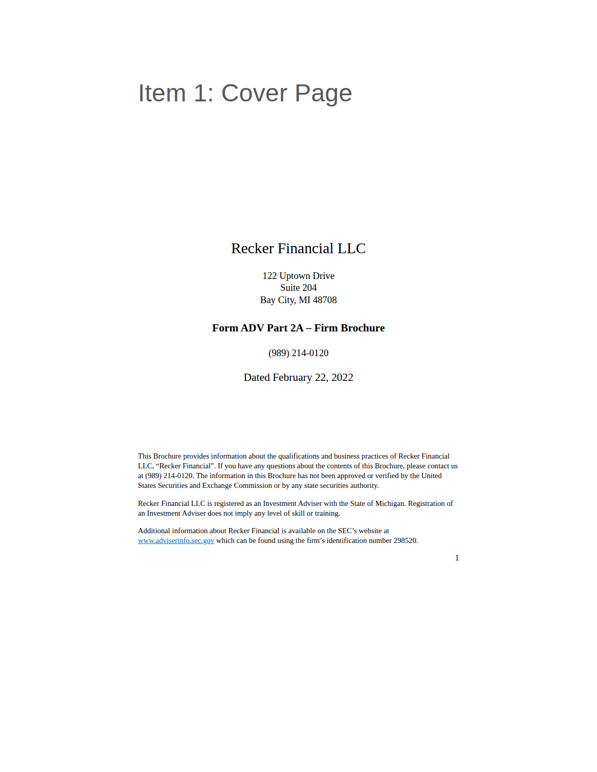Item 1: Cover Page
Recker Financial LLC
122 Uptown Drive
Suite 204
Bay City, MI 48708
Form ADV Part 2A – Firm Brochure
(989) 214-0120
Dated February 22, 2022
This Brochure provides information about the qualifications and business practices of Recker Financial LLC, “Recker Financial”. If you have any questions about the contents of this Brochure, please contact us at (989) 214-0120. The information in this Brochure has not been approved or verified by the United States Securities and Exchange Commission or by any state securities authority.
Recker Financial LLC is registered as an Investment Adviser with the State of Michigan. Registration of an Investment Adviser does not imply any level of skill or training.
Additional information about Recker Financial is available on the SEC’s website at www.adviserinfo.sec.gov which can be found using the firm’s identification number 298520.
1